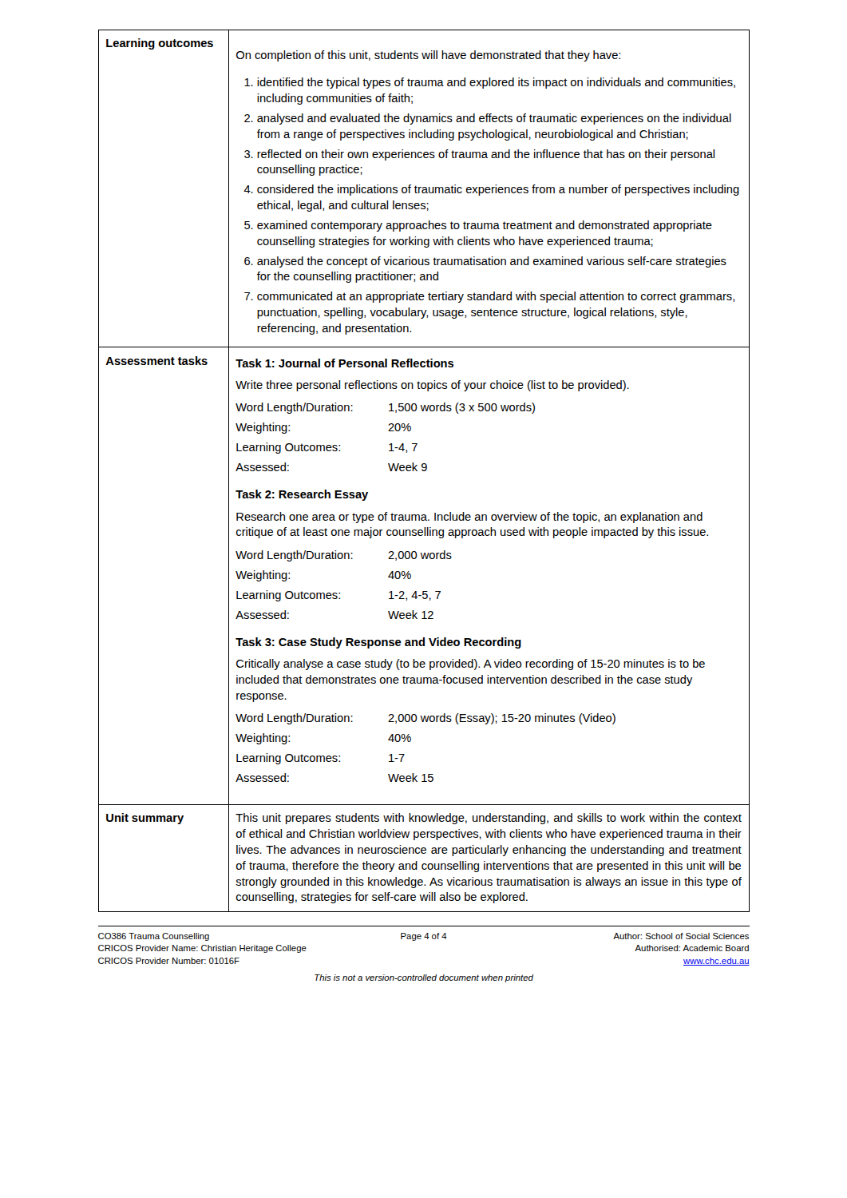| Learning outcomes | On completion of this unit, students will have demonstrated that they have: identified the typical types of trauma and explored its impact on individuals and communities, including communities of faith; analysed and evaluated the dynamics and effects of traumatic experiences on the individual from a range of perspectives including psychological, neurobiological and Christian; reflected on their own experiences of trauma and the influence that has on their personal counselling practice; considered the implications of traumatic experiences from a number of perspectives including ethical, legal, and cultural lenses; examined contemporary approaches to trauma treatment and demonstrated appropriate counselling strategies for working with clients who have experienced trauma; analysed the concept of vicarious traumatisation and examined various self-care strategies for the counselling practitioner; and communicated at an appropriate tertiary standard with special attention to correct grammars, punctuation, spelling, vocabulary, usage, sentence structure, logical relations, style, referencing, and presentation. |
| Assessment tasks | Task 1: Journal of Personal Reflections Write three personal reflections on topics of your choice (list to be provided). Word Length/Duration: 1,500 words (3 x 500 words) Weighting: 20% Learning Outcomes: 1-4, 7 Assessed: Week 9 Task 2: Research Essay Research one area or type of trauma. Include an overview of the topic, an explanation and critique of at least one major counselling approach used with people impacted by this issue. Word Length/Duration: 2,000 words Weighting: 40% Learning Outcomes: 1-2, 4-5, 7 Assessed: Week 12 Task 3: Case Study Response and Video Recording Critically analyse a case study (to be provided). A video recording of 15-20 minutes is to be included that demonstrates one trauma-focused intervention described in the case study response. Word Length/Duration: 2,000 words (Essay); 15-20 minutes (Video) Weighting: 40% Learning Outcomes: 1-7 Assessed: Week 15 |
| Unit summary | This unit prepares students with knowledge, understanding, and skills to work within the context of ethical and Christian worldview perspectives, with clients who have experienced trauma in their lives. The advances in neuroscience are particularly enhancing the understanding and treatment of trauma, therefore the theory and counselling interventions that are presented in this unit will be strongly grounded in this knowledge. As vicarious traumatisation is always an issue in this type of counselling, strategies for self-care will also be explored. |
CO386 Trauma Counselling
CRICOS Provider Name: Christian Heritage College
CRICOS Provider Number: 01016F
Page 4 of 4
Author: School of Social Sciences
Authorised: Academic Board
www.chc.edu.au
This is not a version-controlled document when printed